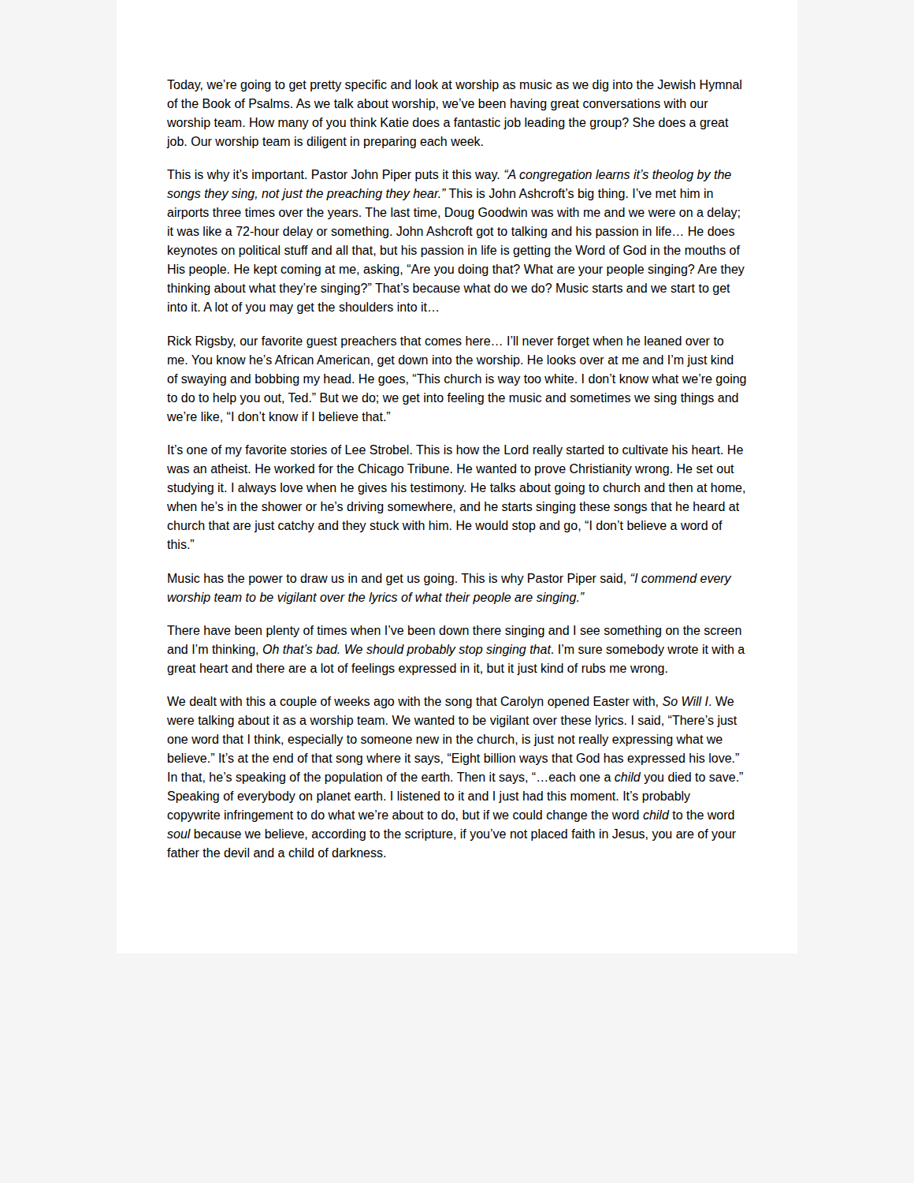Today, we’re going to get pretty specific and look at worship as music as we dig into the Jewish Hymnal of the Book of Psalms. As we talk about worship, we’ve been having great conversations with our worship team. How many of you think Katie does a fantastic job leading the group? She does a great job. Our worship team is diligent in preparing each week.
This is why it’s important. Pastor John Piper puts it this way. “A congregation learns it’s theolog by the songs they sing, not just the preaching they hear.” This is John Ashcroft’s big thing. I’ve met him in airports three times over the years. The last time, Doug Goodwin was with me and we were on a delay; it was like a 72-hour delay or something. John Ashcroft got to talking and his passion in life… He does keynotes on political stuff and all that, but his passion in life is getting the Word of God in the mouths of His people. He kept coming at me, asking, “Are you doing that? What are your people singing? Are they thinking about what they’re singing?” That’s because what do we do? Music starts and we start to get into it. A lot of you may get the shoulders into it…
Rick Rigsby, our favorite guest preachers that comes here… I’ll never forget when he leaned over to me. You know he’s African American, get down into the worship. He looks over at me and I’m just kind of swaying and bobbing my head. He goes, “This church is way too white. I don’t know what we’re going to do to help you out, Ted.” But we do; we get into feeling the music and sometimes we sing things and we’re like, “I don’t know if I believe that.”
It’s one of my favorite stories of Lee Strobel. This is how the Lord really started to cultivate his heart. He was an atheist. He worked for the Chicago Tribune. He wanted to prove Christianity wrong. He set out studying it. I always love when he gives his testimony. He talks about going to church and then at home, when he’s in the shower or he’s driving somewhere, and he starts singing these songs that he heard at church that are just catchy and they stuck with him. He would stop and go, “I don’t believe a word of this.”
Music has the power to draw us in and get us going. This is why Pastor Piper said, “I commend every worship team to be vigilant over the lyrics of what their people are singing.”
There have been plenty of times when I’ve been down there singing and I see something on the screen and I’m thinking, Oh that’s bad. We should probably stop singing that. I’m sure somebody wrote it with a great heart and there are a lot of feelings expressed in it, but it just kind of rubs me wrong.
We dealt with this a couple of weeks ago with the song that Carolyn opened Easter with, So Will I. We were talking about it as a worship team. We wanted to be vigilant over these lyrics. I said, “There’s just one word that I think, especially to someone new in the church, is just not really expressing what we believe.” It’s at the end of that song where it says, “Eight billion ways that God has expressed his love.” In that, he’s speaking of the population of the earth. Then it says, “…each one a child you died to save.” Speaking of everybody on planet earth. I listened to it and I just had this moment. It’s probably copywrite infringement to do what we’re about to do, but if we could change the word child to the word soul because we believe, according to the scripture, if you’ve not placed faith in Jesus, you are of your father the devil and a child of darkness.